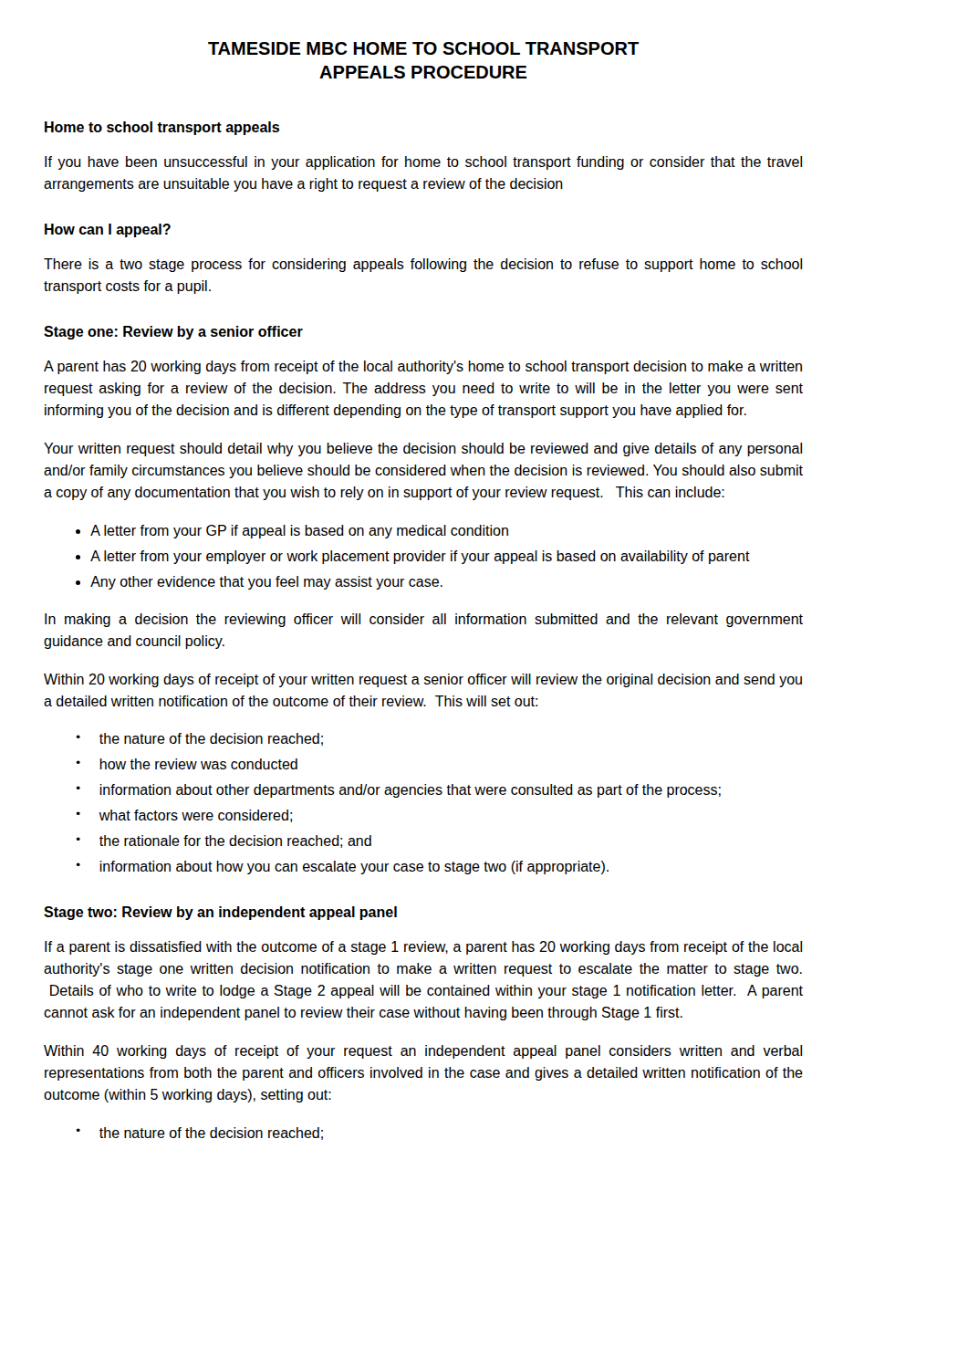TAMESIDE MBC HOME TO SCHOOL TRANSPORT
APPEALS PROCEDURE
Home to school transport appeals
If you have been unsuccessful in your application for home to school transport funding or consider that the travel arrangements are unsuitable you have a right to request a review of the decision
How can I appeal?
There is a two stage process for considering appeals following the decision to refuse to support home to school transport costs for a pupil.
Stage one: Review by a senior officer
A parent has 20 working days from receipt of the local authority's home to school transport decision to make a written request asking for a review of the decision. The address you need to write to will be in the letter you were sent informing you of the decision and is different depending on the type of transport support you have applied for.
Your written request should detail why you believe the decision should be reviewed and give details of any personal and/or family circumstances you believe should be considered when the decision is reviewed. You should also submit a copy of any documentation that you wish to rely on in support of your review request. This can include:
A letter from your GP if appeal is based on any medical condition
A letter from your employer or work placement provider if your appeal is based on availability of parent
Any other evidence that you feel may assist your case.
In making a decision the reviewing officer will consider all information submitted and the relevant government guidance and council policy.
Within 20 working days of receipt of your written request a senior officer will review the original decision and send you a detailed written notification of the outcome of their review. This will set out:
the nature of the decision reached;
how the review was conducted
information about other departments and/or agencies that were consulted as part of the process;
what factors were considered;
the rationale for the decision reached; and
information about how you can escalate your case to stage two (if appropriate).
Stage two: Review by an independent appeal panel
If a parent is dissatisfied with the outcome of a stage 1 review, a parent has 20 working days from receipt of the local authority's stage one written decision notification to make a written request to escalate the matter to stage two. Details of who to write to lodge a Stage 2 appeal will be contained within your stage 1 notification letter. A parent cannot ask for an independent panel to review their case without having been through Stage 1 first.
Within 40 working days of receipt of your request an independent appeal panel considers written and verbal representations from both the parent and officers involved in the case and gives a detailed written notification of the outcome (within 5 working days), setting out:
the nature of the decision reached;